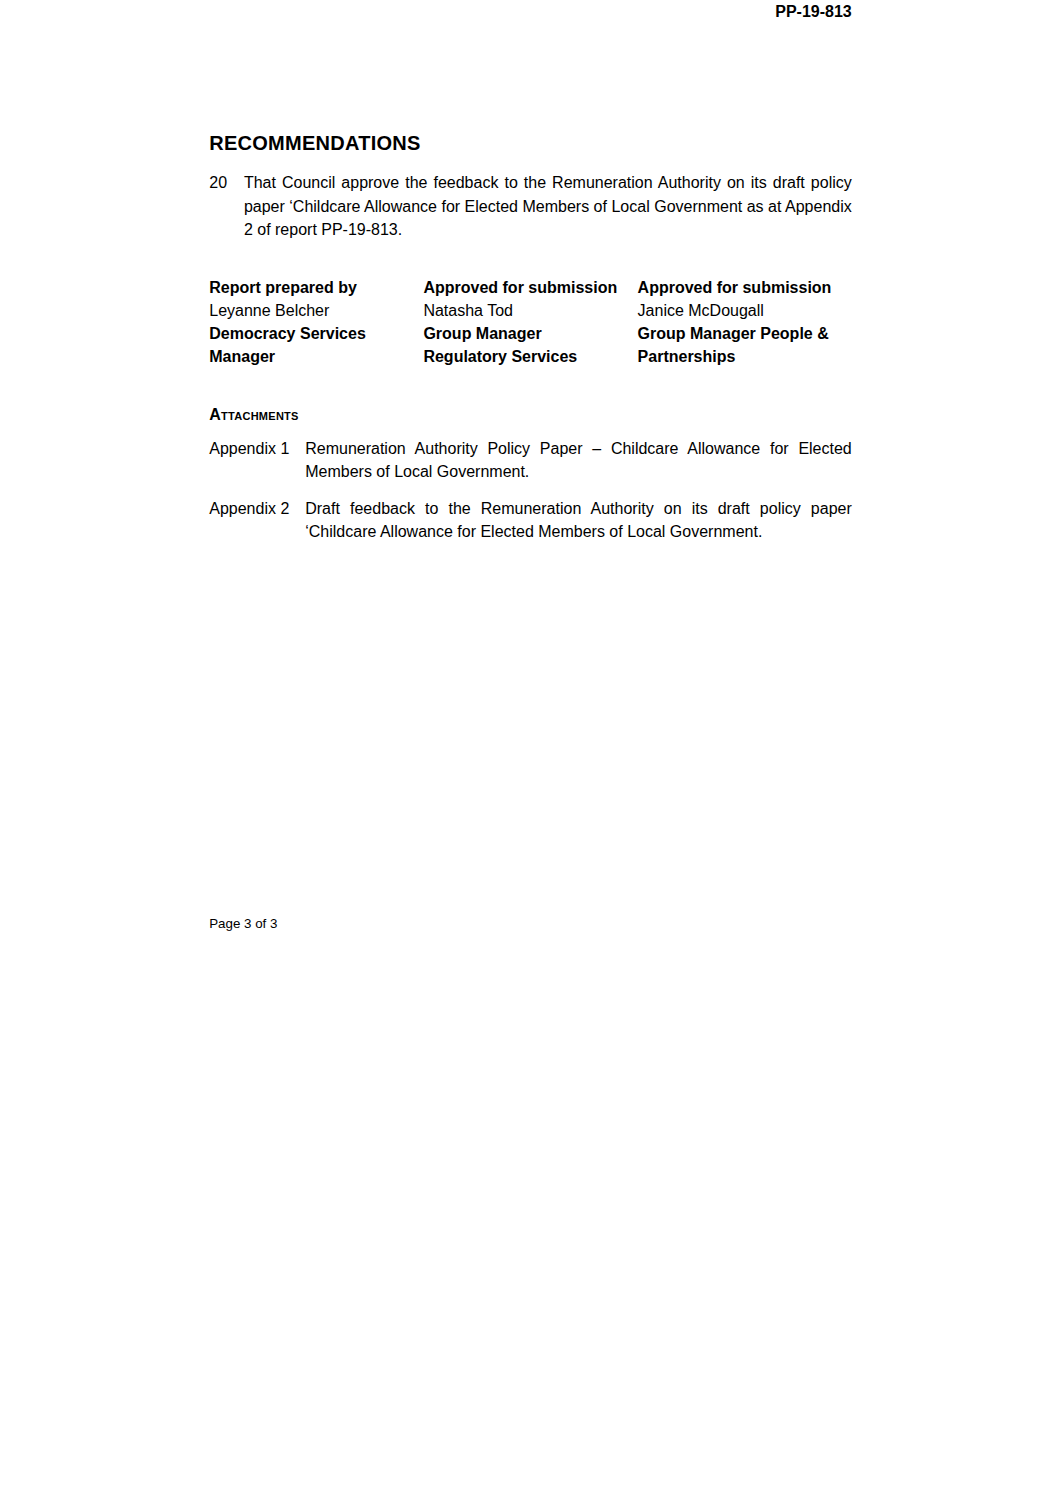PP-19-813
RECOMMENDATIONS
20 That Council approve the feedback to the Remuneration Authority on its draft policy paper ‘Childcare Allowance for Elected Members of Local Government as at Appendix 2 of report PP-19-813.
| Report prepared by | Approved for submission | Approved for submission |
| Leyanne Belcher | Natasha Tod | Janice McDougall |
| Democracy Services Manager | Group Manager Regulatory Services | Group Manager People & Partnerships |
Attachments
Appendix 1 Remuneration Authority Policy Paper – Childcare Allowance for Elected Members of Local Government.
Appendix 2 Draft feedback to the Remuneration Authority on its draft policy paper ‘Childcare Allowance for Elected Members of Local Government.
Page 3 of 3